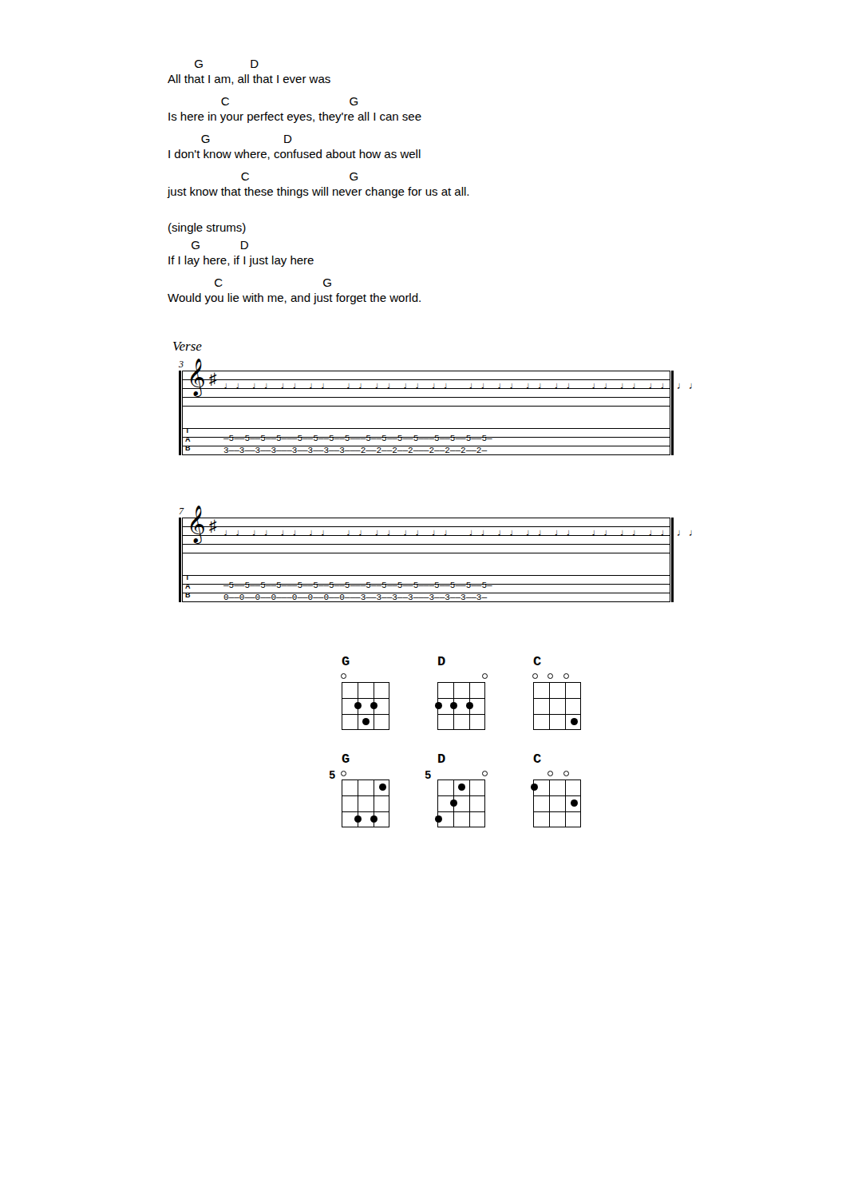G D
All that I am, all that I ever was
C G
Is here in your perfect eyes, they're all I can see
G D
I don't know where, confused about how as well
C G
just know that these things will never change for us at all.
(single strums)
G D
If I lay here, if I just lay here
C G
Would you lie with me, and just forget the world.
Verse
3
𝄞
♯
♩♩ ♩♩ ♩♩ ♩♩ ♩♩ ♩♩ ♩♩ ♩♩ ♩♩ ♩♩ ♩♩ ♩♩ ♩♩ ♩♩ ♩♩ ♩♩
T
A
B
—5——5——5——5———5——5——5——5———5——5——5——5———5——5——5——5— 3——3——3——3———3——3——3——3———2——2——2——2———2——2——2——2—
7
𝄞
♯
♩♩ ♩♩ ♩♩ ♩♩ ♩♩ ♩♩ ♩♩ ♩♩ ♩♩ ♩♩ ♩♩ ♩♩ ♩♩ ♩♩ ♩♩ ♩♩
T
A
B
—5——5——5——5———5——5——5——5———5——5——5——5———5——5——5——5— 0——0——0——0———0——0——0——0———3——3——3——3———3——3——3——3—
G
D
C
G
5
D
5
C